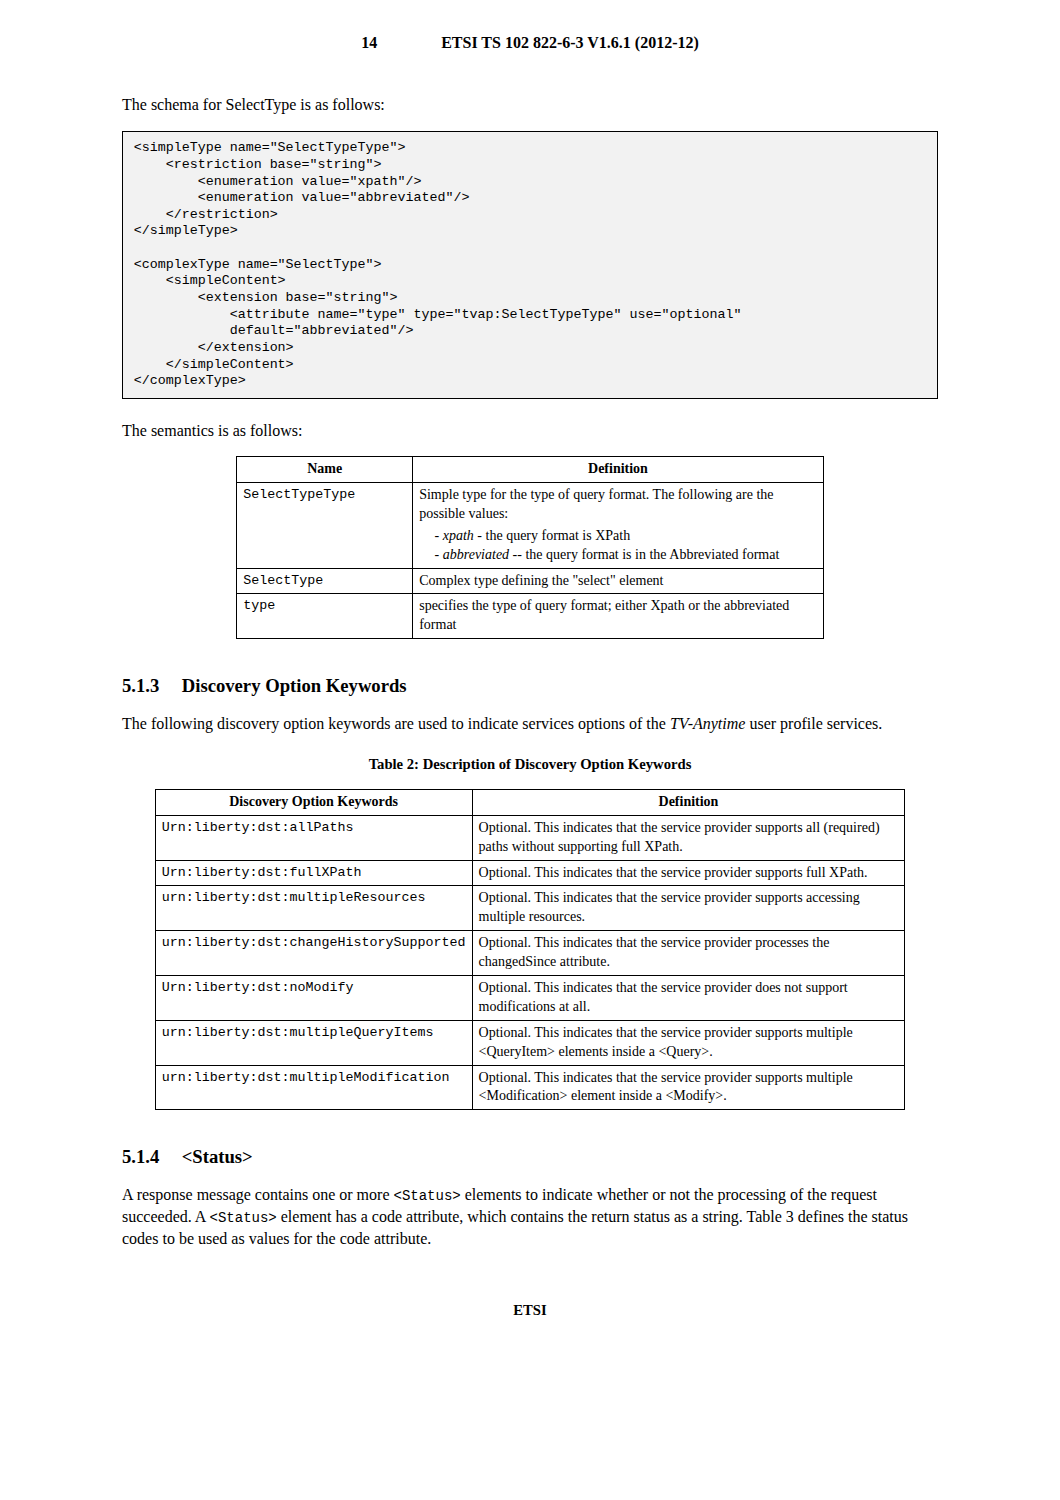14 ETSI TS 102 822-6-3 V1.6.1 (2012-12)
The schema for SelectType is as follows:
<simpleType name="SelectTypeType">
    <restriction base="string">
        <enumeration value="xpath"/>
        <enumeration value="abbreviated"/>
    </restriction>
</simpleType>

<complexType name="SelectType">
    <simpleContent>
        <extension base="string">
            <attribute name="type" type="tvap:SelectTypeType" use="optional"
            default="abbreviated"/>
        </extension>
    </simpleContent>
</complexType>
The semantics is as follows:
| Name | Definition |
| --- | --- |
| SelectTypeType | Simple type for the type of query format. The following are the possible values: xpath - the query format is XPath abbreviated -- the query format is in the Abbreviated format |
| SelectType | Complex type defining the "select" element |
| type | specifies the type of query format; either Xpath or the abbreviated format |
5.1.3 Discovery Option Keywords
The following discovery option keywords are used to indicate services options of the TV-Anytime user profile services.
Table 2: Description of Discovery Option Keywords
| Discovery Option Keywords | Definition |
| --- | --- |
| Urn:liberty:dst:allPaths | Optional. This indicates that the service provider supports all (required) paths without supporting full XPath. |
| Urn:liberty:dst:fullXPath | Optional. This indicates that the service provider supports full XPath. |
| urn:liberty:dst:multipleResources | Optional. This indicates that the service provider supports accessing multiple resources. |
| urn:liberty:dst:changeHistorySupported | Optional. This indicates that the service provider processes the changedSince attribute. |
| Urn:liberty:dst:noModify | Optional. This indicates that the service provider does not support modifications at all. |
| urn:liberty:dst:multipleQueryItems | Optional. This indicates that the service provider supports multiple <QueryItem> elements inside a <Query>. |
| urn:liberty:dst:multipleModification | Optional. This indicates that the service provider supports multiple <Modification> element inside a <Modify>. |
5.1.4<Status>
A response message contains one or more <Status> elements to indicate whether or not the processing of the request succeeded. A <Status> element has a code attribute, which contains the return status as a string. Table 3 defines the status codes to be used as values for the code attribute.
ETSI